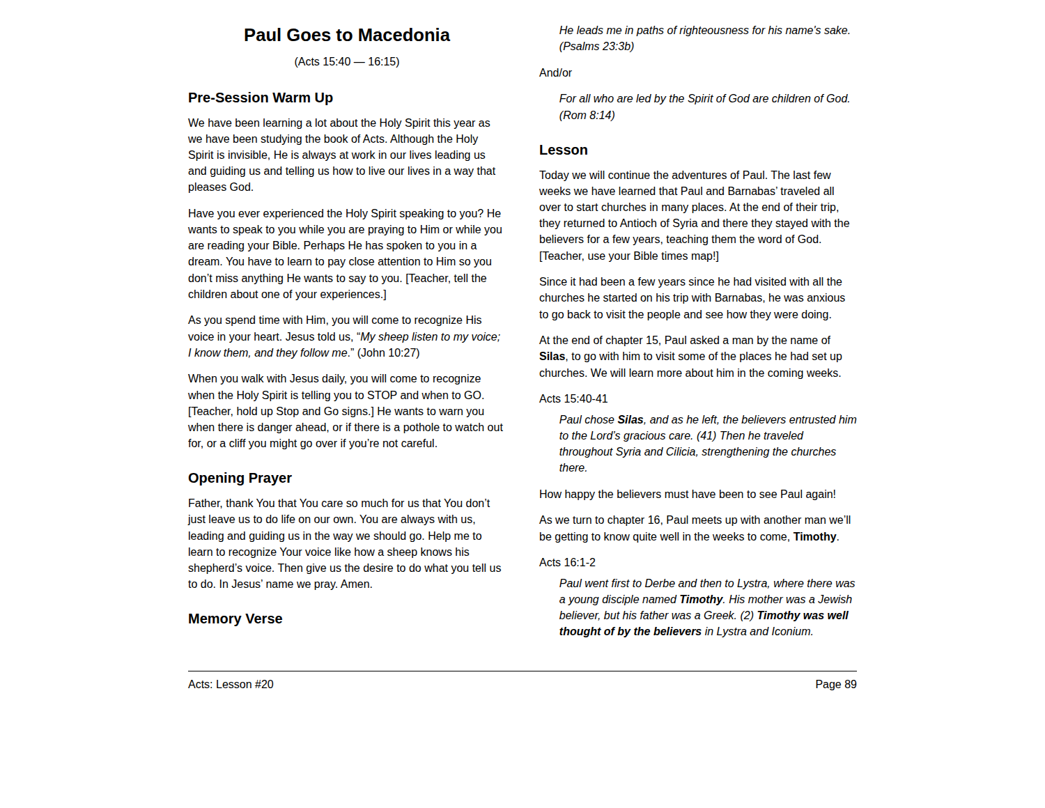Paul Goes to Macedonia
(Acts 15:40 — 16:15)
Pre-Session Warm Up
We have been learning a lot about the Holy Spirit this year as we have been studying the book of Acts. Although the Holy Spirit is invisible, He is always at work in our lives leading us and guiding us and telling us how to live our lives in a way that pleases God.
Have you ever experienced the Holy Spirit speaking to you? He wants to speak to you while you are praying to Him or while you are reading your Bible. Perhaps He has spoken to you in a dream. You have to learn to pay close attention to Him so you don’t miss anything He wants to say to you. [Teacher, tell the children about one of your experiences.]
As you spend time with Him, you will come to recognize His voice in your heart. Jesus told us, “My sheep listen to my voice; I know them, and they follow me.” (John 10:27)
When you walk with Jesus daily, you will come to recognize when the Holy Spirit is telling you to STOP and when to GO. [Teacher, hold up Stop and Go signs.] He wants to warn you when there is danger ahead, or if there is a pothole to watch out for, or a cliff you might go over if you’re not careful.
Opening Prayer
Father, thank You that You care so much for us that You don’t just leave us to do life on our own. You are always with us, leading and guiding us in the way we should go. Help me to learn to recognize Your voice like how a sheep knows his shepherd’s voice. Then give us the desire to do what you tell us to do. In Jesus’ name we pray. Amen.
Memory Verse
He leads me in paths of righteousness for his name's sake. (Psalms 23:3b)
And/or
For all who are led by the Spirit of God are children of God. (Rom 8:14)
Lesson
Today we will continue the adventures of Paul. The last few weeks we have learned that Paul and Barnabas’ traveled all over to start churches in many places. At the end of their trip, they returned to Antioch of Syria and there they stayed with the believers for a few years, teaching them the word of God. [Teacher, use your Bible times map!]
Since it had been a few years since he had visited with all the churches he started on his trip with Barnabas, he was anxious to go back to visit the people and see how they were doing.
At the end of chapter 15, Paul asked a man by the name of Silas, to go with him to visit some of the places he had set up churches. We will learn more about him in the coming weeks.
Acts 15:40-41
Paul chose Silas, and as he left, the believers entrusted him to the Lord’s gracious care. (41) Then he traveled throughout Syria and Cilicia, strengthening the churches there.
How happy the believers must have been to see Paul again!
As we turn to chapter 16, Paul meets up with another man we’ll be getting to know quite well in the weeks to come, Timothy.
Acts 16:1-2
Paul went first to Derbe and then to Lystra, where there was a young disciple named Timothy. His mother was a Jewish believer, but his father was a Greek. (2) Timothy was well thought of by the believers in Lystra and Iconium.
Acts: Lesson #20 Page 89